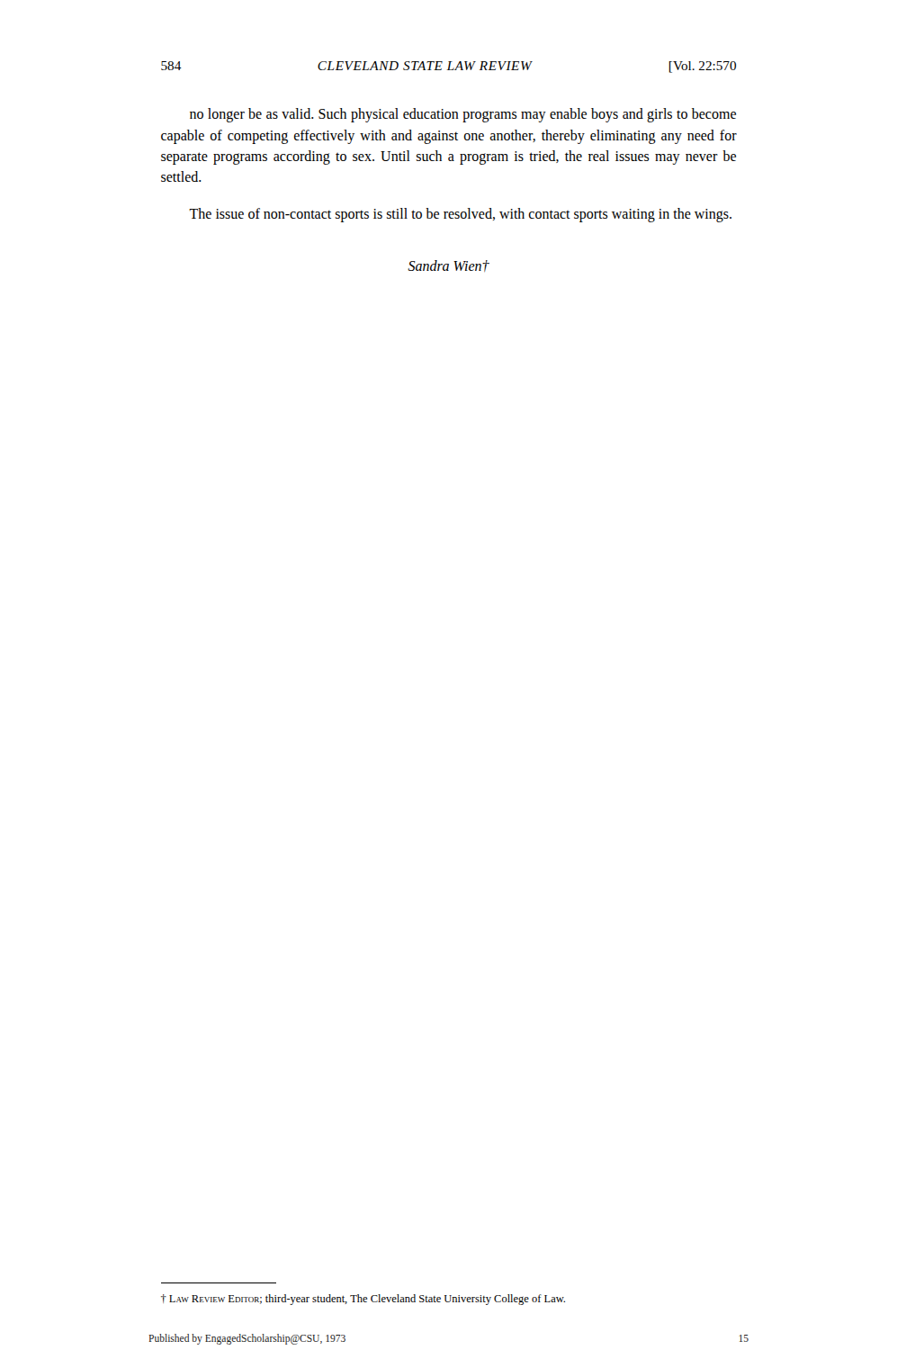584 CLEVELAND STATE LAW REVIEW [Vol. 22:570
no longer be as valid. Such physical education programs may enable boys and girls to become capable of competing effectively with and against one another, thereby eliminating any need for separate programs according to sex. Until such a program is tried, the real issues may never be settled.
The issue of non-contact sports is still to be resolved, with contact sports waiting in the wings.
Sandra Wien†
† Law Review Editor; third-year student, The Cleveland State University College of Law.
Published by EngagedScholarship@CSU, 1973 15